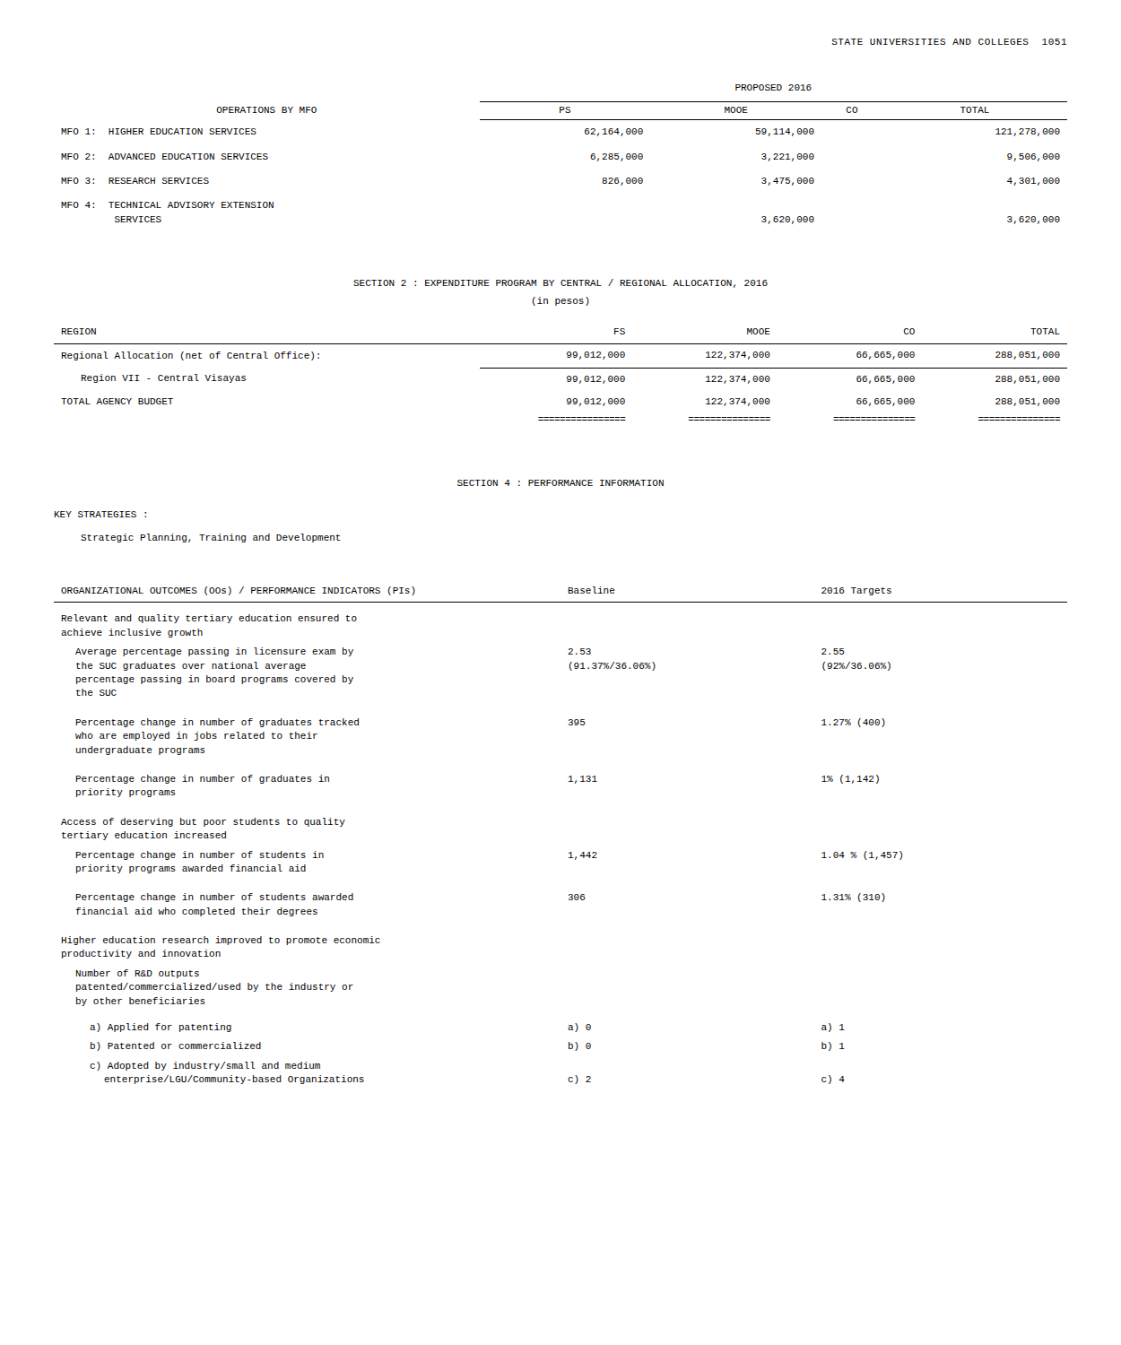STATE UNIVERSITIES AND COLLEGES 1051
| | PROPOSED 2016 |
| OPERATIONS BY MFO | PS | MOOE | CO | TOTAL |
| MFO 1: HIGHER EDUCATION SERVICES | 62,164,000 | 59,114,000 | | 121,278,000 |
| MFO 2: ADVANCED EDUCATION SERVICES | 6,285,000 | 3,221,000 | | 9,506,000 |
| MFO 3: RESEARCH SERVICES | 826,000 | 3,475,000 | | 4,301,000 |
| MFO 4: TECHNICAL ADVISORY EXTENSION SERVICES | | 3,620,000 | | 3,620,000 |
SECTION 2 : EXPENDITURE PROGRAM BY CENTRAL / REGIONAL ALLOCATION, 2016
(in pesos)
| REGION | FS | MOOE | CO | TOTAL |
| --- | --- | --- | --- | --- |
| Regional Allocation (net of Central Office): | 99,012,000 | 122,374,000 | 66,665,000 | 288,051,000 |
| Region VII - Central Visayas | 99,012,000 | 122,374,000 | 66,665,000 | 288,051,000 |
| TOTAL AGENCY BUDGET | 99,012,000 | 122,374,000 | 66,665,000 | 288,051,000 |
| | ================ | =============== | =============== | =============== |
SECTION 4 : PERFORMANCE INFORMATION
KEY STRATEGIES :
Strategic Planning, Training and Development
| ORGANIZATIONAL OUTCOMES (OOs) / PERFORMANCE INDICATORS (PIs) | Baseline | 2016 Targets |
| --- | --- | --- |
| Relevant and quality tertiary education ensured to achieve inclusive growth | | |
| Average percentage passing in licensure exam by the SUC graduates over national average percentage passing in board programs covered by the SUC | 2.53 (91.37%/36.06%) | 2.55 (92%/36.06%) |
| Percentage change in number of graduates tracked who are employed in jobs related to their undergraduate programs | 395 | 1.27% (400) |
| Percentage change in number of graduates in priority programs | 1,131 | 1% (1,142) |
| Access of deserving but poor students to quality tertiary education increased | | |
| Percentage change in number of students in priority programs awarded financial aid | 1,442 | 1.04 % (1,457) |
| Percentage change in number of students awarded financial aid who completed their degrees | 306 | 1.31% (310) |
| Higher education research improved to promote economic productivity and innovation | | |
| Number of R&D outputs patented/commercialized/used by the industry or by other beneficiaries | | |
| a) Applied for patenting | a) 0 | a) 1 |
| b) Patented or commercialized | b) 0 | b) 1 |
| c) Adopted by industry/small and medium enterprise/LGU/Community-based Organizations | c) 2 | c) 4 |